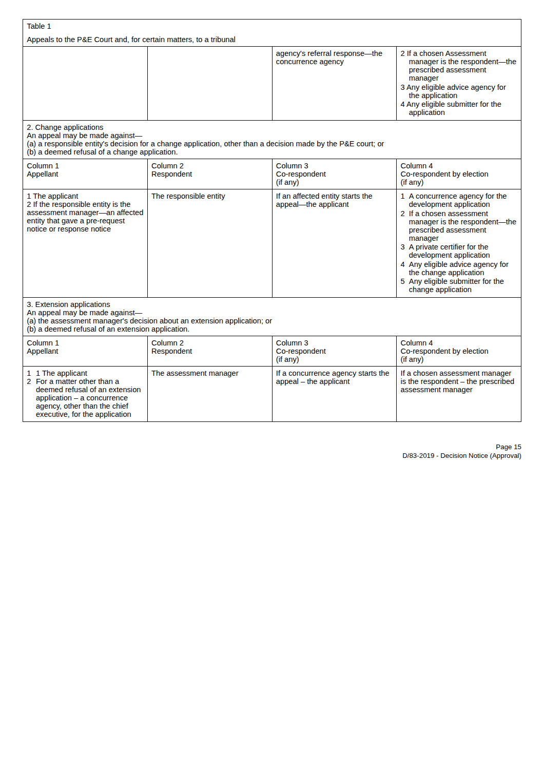| Table 1 |
| Appeals to the P&E Court and, for certain matters, to a tribunal |
| | | agency's referral response—the concurrence agency | 2 If a chosen Assessment manager is the respondent—the prescribed assessment manager 3 Any eligible advice agency for the application 4 Any eligible submitter for the application |
| 2. Change applications An appeal may be made against— (a) a responsible entity's decision for a change application, other than a decision made by the P&E court; or (b) a deemed refusal of a change application. |
| Column 1 Appellant | Column 2 Respondent | Column 3 Co-respondent (if any) | Column 4 Co-respondent by election (if any) |
| 1 The applicant 2 If the responsible entity is the assessment manager—an affected entity that gave a pre-request notice or response notice | The responsible entity | If an affected entity starts the appeal—the applicant | 1 A concurrence agency for the development application 2 If a chosen assessment manager is the respondent—the prescribed assessment manager 3 A private certifier for the development application 4 Any eligible advice agency for the change application 5 Any eligible submitter for the change application |
| 3. Extension applications An appeal may be made against— (a) the assessment manager's decision about an extension application; or (b) a deemed refusal of an extension application. |
| Column 1 Appellant | Column 2 Respondent | Column 3 Co-respondent (if any) | Column 4 Co-respondent by election (if any) |
| / 1 / 1 The applicant / / 2 / For a matter other than a deemed refusal of an extension application – a concurrence agency, other than the chief executive, for the application / | The assessment manager | If a concurrence agency starts the appeal – the applicant | If a chosen assessment manager is the respondent – the prescribed assessment manager |
Page 15
D/83-2019 - Decision Notice (Approval)